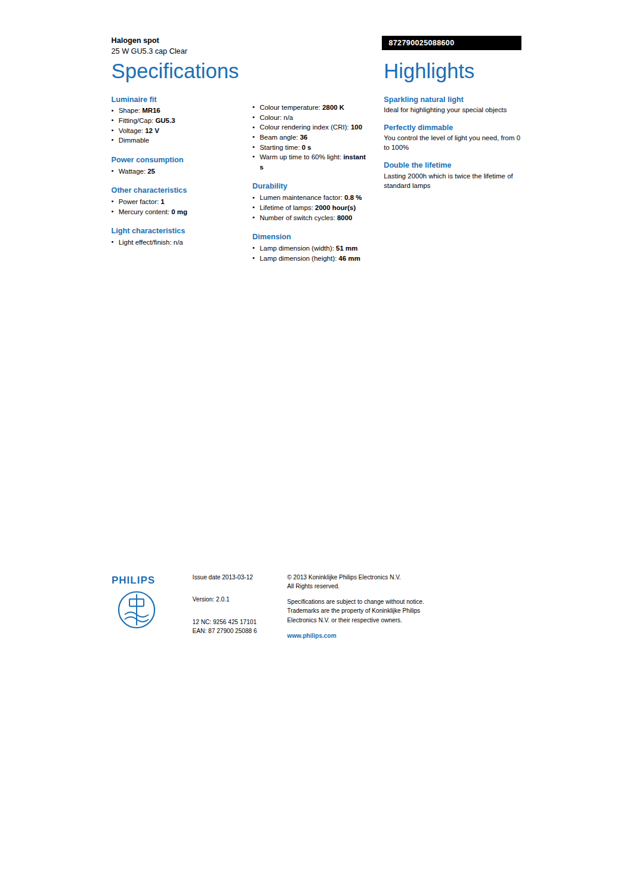Halogen spot
25 W GU5.3 cap Clear
872790025088600
Specifications
Luminaire fit
Shape: MR16
Fitting/Cap: GU5.3
Voltage: 12 V
Dimmable
Power consumption
Wattage: 25
Other characteristics
Power factor: 1
Mercury content: 0 mg
Light characteristics
Light effect/finish: n/a
Colour temperature: 2800 K
Colour: n/a
Colour rendering index (CRI): 100
Beam angle: 36
Starting time: 0 s
Warm up time to 60% light: instant s
Durability
Lumen maintenance factor: 0.8 %
Lifetime of lamps: 2000 hour(s)
Number of switch cycles: 8000
Dimension
Lamp dimension (width): 51 mm
Lamp dimension (height): 46 mm
Highlights
Sparkling natural light
Ideal for highlighting your special objects
Perfectly dimmable
You control the level of light you need, from 0 to 100%
Double the lifetime
Lasting 2000h which is twice the lifetime of standard lamps
PHILIPS
Issue date 2013-03-12
Version: 2.0.1
12 NC: 9256 425 17101
EAN: 87 27900 25088 6
© 2013 Koninklijke Philips Electronics N.V.
All Rights reserved.
Specifications are subject to change without notice.
Trademarks are the property of Koninklijke Philips
Electronics N.V. or their respective owners.
www.philips.com